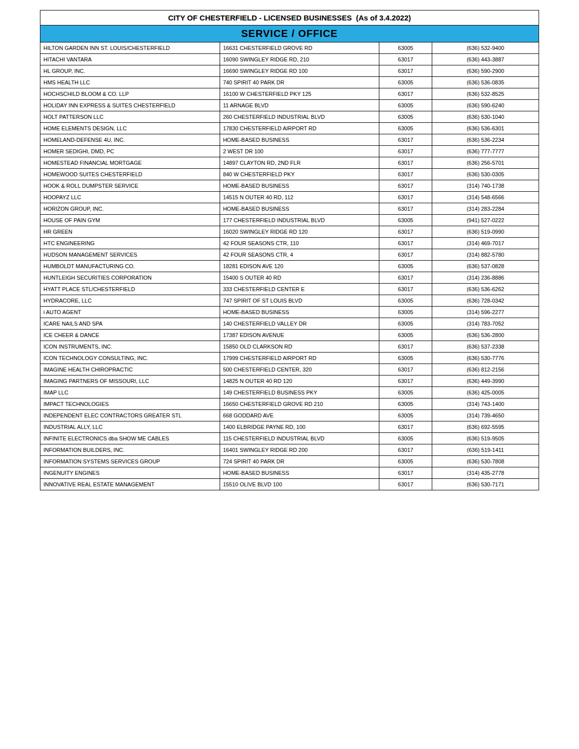CITY OF CHESTERFIELD - LICENSED BUSINESSES (As of 3.4.2022)
| SERVICE / OFFICE |
| HILTON GARDEN INN ST. LOUIS/CHESTERFIELD | 16631 CHESTERFIELD GROVE RD | 63005 | (636) 532-9400 |
| HITACHI VANTARA | 16090 SWINGLEY RIDGE RD, 210 | 63017 | (636) 443-3887 |
| HL GROUP, INC. | 16690 SWINGLEY RIDGE RD 100 | 63017 | (636) 590-2900 |
| HMS HEALTH LLC | 740 SPIRIT 40 PARK DR | 63005 | (636) 536-0835 |
| HOCHSCHILD BLOOM & CO. LLP | 16100 W CHESTERFIELD PKY 125 | 63017 | (636) 532-8525 |
| HOLIDAY INN EXPRESS & SUITES CHESTERFIELD | 11 ARNAGE BLVD | 63005 | (636) 590-6240 |
| HOLT PATTERSON LLC | 260 CHESTERFIELD INDUSTRIAL BLVD | 63005 | (636) 530-1040 |
| HOME ELEMENTS DESIGN, LLC | 17830 CHESTERFIELD AIRPORT RD | 63005 | (636) 536-6301 |
| HOMELAND-DEFENSE 4U, INC. | HOME-BASED BUSINESS | 63017 | (636) 536-2234 |
| HOMER SEDIGHI, DMD, PC | 2 WEST DR 100 | 63017 | (636) 777-7777 |
| HOMESTEAD FINANCIAL MORTGAGE | 14897 CLAYTON RD, 2ND FLR | 63017 | (636) 256-5701 |
| HOMEWOOD SUITES CHESTERFIELD | 840 W CHESTERFIELD PKY | 63017 | (636) 530-0305 |
| HOOK & ROLL DUMPSTER SERVICE | HOME-BASED BUSINESS | 63017 | (314) 740-1738 |
| HOOPAYZ LLC | 14515 N OUTER 40 RD, 112 | 63017 | (314) 548-6566 |
| HORIZON GROUP, INC. | HOME-BASED BUSINESS | 63017 | (314) 283-2284 |
| HOUSE OF PAIN GYM | 177 CHESTERFIELD INDUSTRIAL BLVD | 63005 | (941) 527-0222 |
| HR GREEN | 16020 SWINGLEY RIDGE RD 120 | 63017 | (636) 519-0990 |
| HTC ENGINEERING | 42 FOUR SEASONS CTR, 110 | 63017 | (314) 469-7017 |
| HUDSON MANAGEMENT SERVICES | 42 FOUR SEASONS CTR, 4 | 63017 | (314) 882-5780 |
| HUMBOLDT MANUFACTURING CO. | 18281 EDISON AVE 120 | 63005 | (636) 537-0828 |
| HUNTLEIGH SECURITIES CORPORATION | 15400 S OUTER 40 RD | 63017 | (314) 236-8886 |
| HYATT PLACE STL/CHESTERFIELD | 333 CHESTERFIELD CENTER E | 63017 | (636) 536-6262 |
| HYDRACORE, LLC | 747 SPIRIT OF ST LOUIS BLVD | 63005 | (636) 728-0342 |
| i AUTO AGENT | HOME-BASED BUSINESS | 63005 | (314) 596-2277 |
| ICARE NAILS AND SPA | 140 CHESTERFIELD VALLEY DR | 63005 | (314) 783-7052 |
| ICE CHEER & DANCE | 17387 EDISON AVENUE | 63005 | (636) 536-2800 |
| ICON INSTRUMENTS, INC. | 15850 OLD CLARKSON RD | 63017 | (636) 537-2338 |
| ICON TECHNOLOGY CONSULTING, INC. | 17999 CHESTERFIELD AIRPORT RD | 63005 | (636) 530-7776 |
| IMAGINE HEALTH CHIROPRACTIC | 500 CHESTERFIELD CENTER, 320 | 63017 | (636) 812-2156 |
| IMAGING PARTNERS OF MISSOURI, LLC | 14825 N OUTER 40 RD 120 | 63017 | (636) 449-3990 |
| IMAP LLC | 149 CHESTERFIELD BUSINESS PKY | 63005 | (636) 425-0005 |
| IMPACT TECHNOLOGIES | 16650 CHESTERFIELD GROVE RD 210 | 63005 | (314) 743-1400 |
| INDEPENDENT ELEC CONTRACTORS GREATER STL | 668 GODDARD AVE | 63005 | (314) 739-4650 |
| INDUSTRIAL ALLY, LLC | 1400 ELBRIDGE PAYNE RD, 100 | 63017 | (636) 692-5595 |
| INFINITE ELECTRONICS dba SHOW ME CABLES | 115 CHESTERFIELD INDUSTRIAL BLVD | 63005 | (636) 519-9505 |
| INFORMATION BUILDERS, INC. | 16401 SWINGLEY RIDGE RD 200 | 63017 | (636) 519-1411 |
| INFORMATION SYSTEMS SERVICES GROUP | 724 SPIRIT 40 PARK DR | 63005 | (636) 530-7808 |
| INGENUITY ENGINES | HOME-BASED BUSINESS | 63017 | (314) 435-2778 |
| INNOVATIVE REAL ESTATE MANAGEMENT | 15510 OLIVE BLVD 100 | 63017 | (636) 530-7171 |